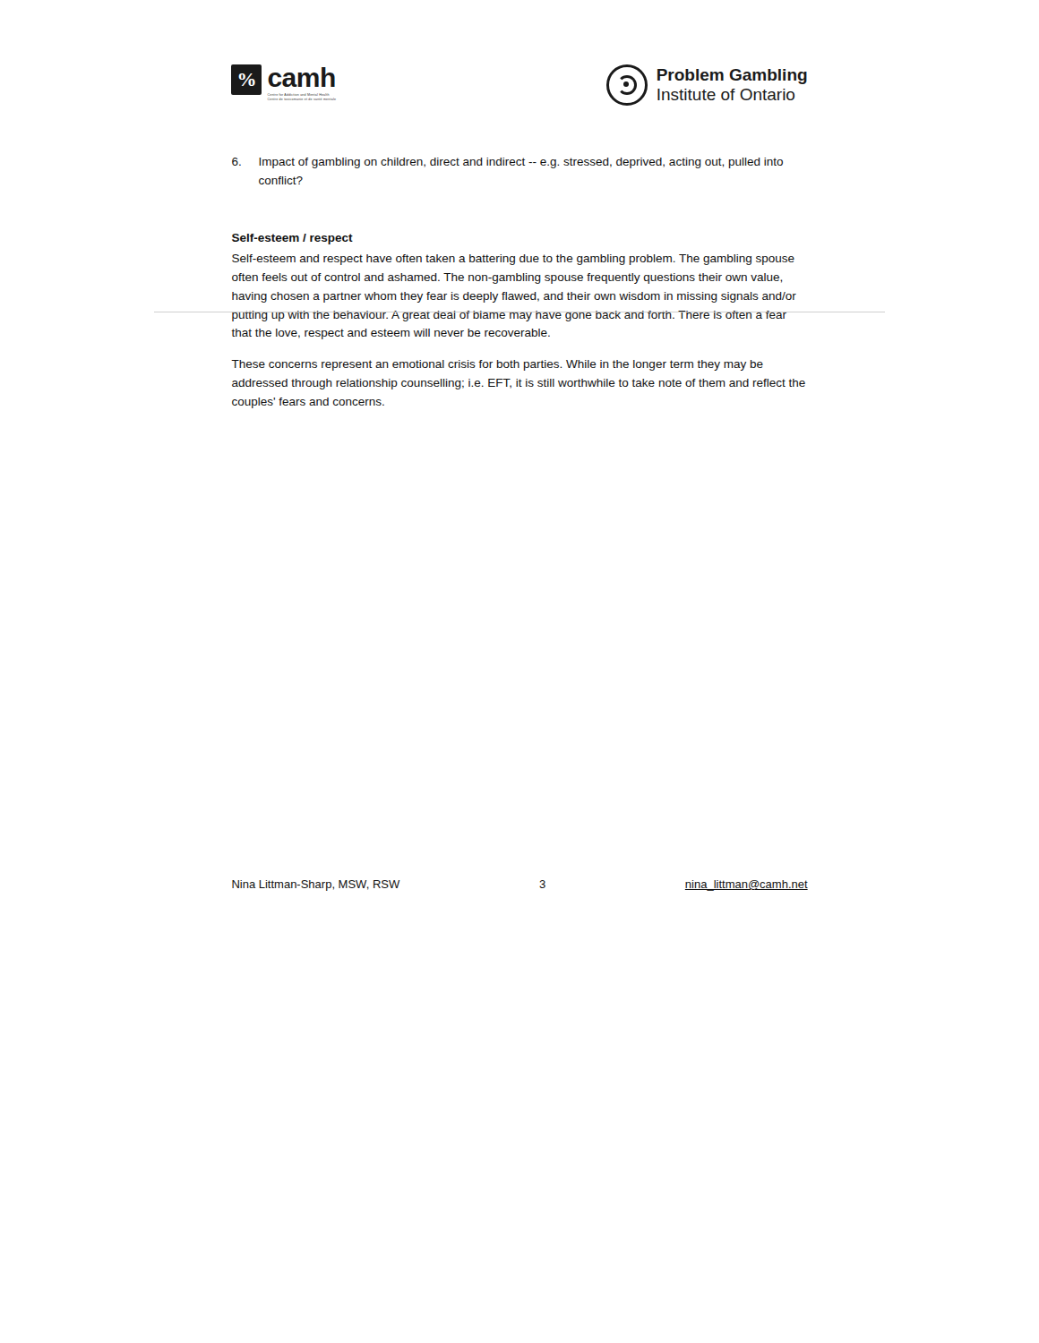%
camh
Centre for Addiction and Mental Health
Centre de toxicomanie et de santé mentale
Problem Gambling
Institute of Ontario
6. Impact of gambling on children, direct and indirect -- e.g. stressed, deprived, acting out, pulled into conflict?
Self-esteem / respect
Self-esteem and respect have often taken a battering due to the gambling problem. The gambling spouse often feels out of control and ashamed. The non-gambling spouse frequently questions their own value, having chosen a partner whom they fear is deeply flawed, and their own wisdom in missing signals and/or putting up with the behaviour. A great deal of blame may have gone back and forth. There is often a fear that the love, respect and esteem will never be recoverable.
These concerns represent an emotional crisis for both parties. While in the longer term they may be addressed through relationship counselling; i.e. EFT, it is still worthwhile to take note of them and reflect the couples' fears and concerns.
Nina Littman-Sharp, MSW, RSW
3
nina_littman@camh.net